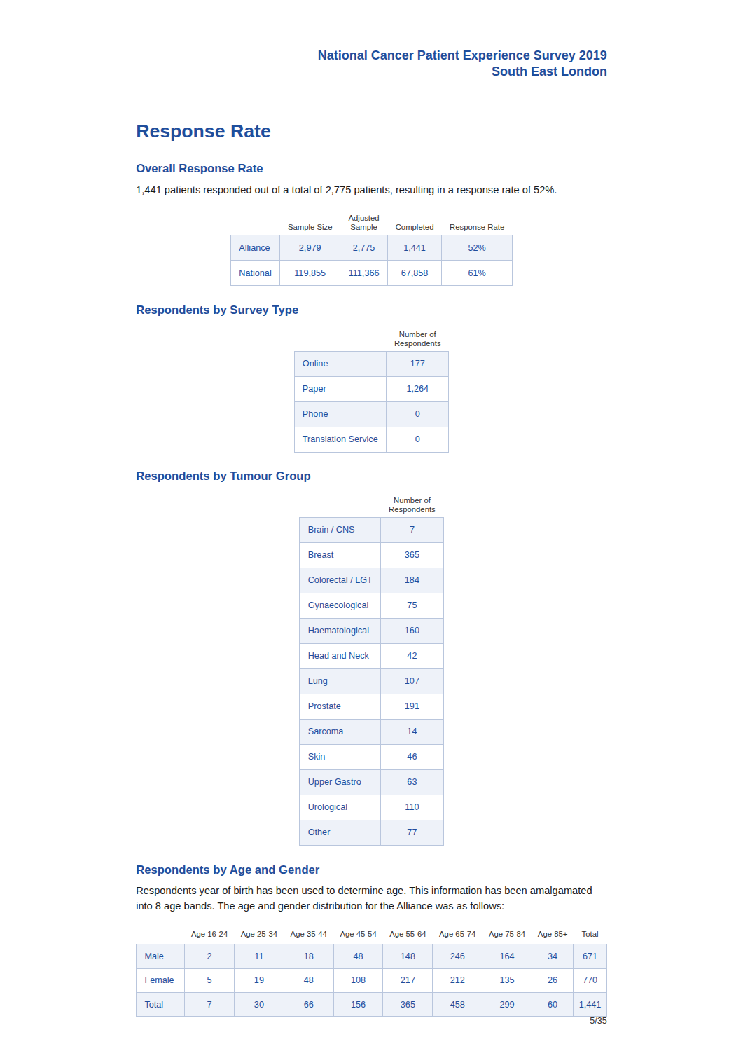National Cancer Patient Experience Survey 2019
South East London
Response Rate
Overall Response Rate
1,441 patients responded out of a total of 2,775 patients, resulting in a response rate of 52%.
| | Sample Size | Adjusted Sample | Completed | Response Rate |
| --- | --- | --- | --- | --- |
| Alliance | 2,979 | 2,775 | 1,441 | 52% |
| National | 119,855 | 111,366 | 67,858 | 61% |
Respondents by Survey Type
| | Number of Respondents |
| --- | --- |
| Online | 177 |
| Paper | 1,264 |
| Phone | 0 |
| Translation Service | 0 |
Respondents by Tumour Group
| | Number of Respondents |
| --- | --- |
| Brain / CNS | 7 |
| Breast | 365 |
| Colorectal / LGT | 184 |
| Gynaecological | 75 |
| Haematological | 160 |
| Head and Neck | 42 |
| Lung | 107 |
| Prostate | 191 |
| Sarcoma | 14 |
| Skin | 46 |
| Upper Gastro | 63 |
| Urological | 110 |
| Other | 77 |
Respondents by Age and Gender
Respondents year of birth has been used to determine age. This information has been amalgamated into 8 age bands. The age and gender distribution for the Alliance was as follows:
| | Age 16-24 | Age 25-34 | Age 35-44 | Age 45-54 | Age 55-64 | Age 65-74 | Age 75-84 | Age 85+ | Total |
| --- | --- | --- | --- | --- | --- | --- | --- | --- | --- |
| Male | 2 | 11 | 18 | 48 | 148 | 246 | 164 | 34 | 671 |
| Female | 5 | 19 | 48 | 108 | 217 | 212 | 135 | 26 | 770 |
| Total | 7 | 30 | 66 | 156 | 365 | 458 | 299 | 60 | 1,441 |
5/35